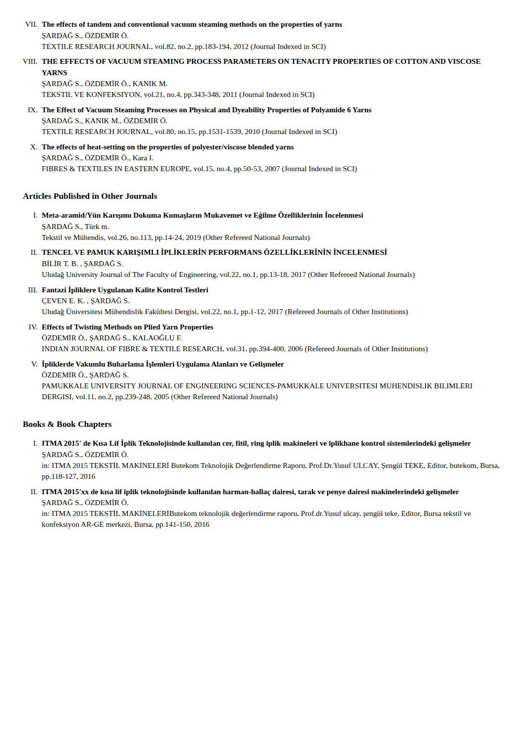The effects of tandem and conventional vacuum steaming methods on the properties of yarns
ŞARDAĞ S., ÖZDEMİR Ö.
TEXTILE RESEARCH JOURNAL, vol.82, no.2, pp.183-194, 2012 (Journal Indexed in SCI)
THE EFFECTS OF VACUUM STEAMING PROCESS PARAMETERS ON TENACITY PROPERTIES OF COTTON AND VISCOSE YARNS
ŞARDAĞ S., ÖZDEMİR Ö., KANIK M.
TEKSTIL VE KONFEKSIYON, vol.21, no.4, pp.343-348, 2011 (Journal Indexed in SCI)
The Effect of Vacuum Steaming Processes on Physical and Dyeability Properties of Polyamide 6 Yarns
ŞARDAĞ S., KANIK M., ÖZDEMİR Ö.
TEXTILE RESEARCH JOURNAL, vol.80, no.15, pp.1531-1539, 2010 (Journal Indexed in SCI)
The effects of heat-setting on the properties of polyester/viscose blended yarns
ŞARDAĞ S., ÖZDEMİR Ö., Kara I.
FIBRES & TEXTILES IN EASTERN EUROPE, vol.15, no.4, pp.50-53, 2007 (Journal Indexed in SCI)
Articles Published in Other Journals
Meta-aramid/Yün Karışımı Dokuma Kumaşların Mukavemet ve Eğilme Özelliklerinin İncelenmesi
ŞARDAĞ S., Türk m.
Tekstil ve Mühendis, vol.26, no.113, pp.14-24, 2019 (Other Refereed National Journals)
TENCEL VE PAMUK KARIŞIMLI İPLİKLERİN PERFORMANS ÖZELLİKLERİNİN İNCELENMESİ
BİLİR T. B. , ŞARDAĞ S.
Uludağ University Journal of The Faculty of Engineering, vol.22, no.1, pp.13-18, 2017 (Other Refereed National Journals)
Fantazi İpliklere Uygulanan Kalite Kontrol Testleri
ÇEVEN E. K. , ŞARDAĞ S.
Uludağ Üniversitesi Mühendislik Fakültesi Dergisi, vol.22, no.1, pp.1-12, 2017 (Refereed Journals of Other Institutions)
Effects of Twisting Methods on Plied Yarn Properties
ÖZDEMİR Ö., ŞARDAĞ S., KALAOĞLU F.
INDIAN JOURNAL OF FIBRE & TEXTILE RESEARCH, vol.31, pp.394-400, 2006 (Refereed Journals of Other Institutions)
İpliklerde Vakumlu Buharlama İşlemleri Uygulama Alanları ve Gelişmeler
ÖZDEMİR Ö., ŞARDAĞ S.
PAMUKKALE UNIVERSITY JOURNAL OF ENGINEERING SCIENCES-PAMUKKALE UNIVERSITESI MUHENDISLIK BILIMLERI DERGISI, vol.11, no.2, pp.239-248, 2005 (Other Refereed National Journals)
Books & Book Chapters
ITMA 2015' de Kısa Lif İplik Teknolojisinde kullanılan cer, fitil, ring iplik makineleri ve iplikhane kontrol sistemlerindeki gelişmeler
ŞARDAĞ S., ÖZDEMİR Ö.
in: ITMA 2015 TEKSTİL MAKİNELERİ Butekom Teknolojik Değerlendirme Raporu, Prof.Dr.Yusuf ULCAY, Şengül TEKE, Editor, butekom, Bursa, pp.118-127, 2016
ITMA 2015'xx de kısa lif iplik teknolojisinde kullanılan harman-hallaç dairesi, tarak ve penye dairesi makinelerindeki gelişmeler
ŞARDAĞ S., ÖZDEMİR Ö.
in: ITMA 2015 TEKSTİL MAKİNELERİButekom teknolojik değerlendirme raporu, Prof.dr.Yusuf ulcay, şengül teke, Editor, Bursa tekstil ve konfeksiyon AR-GE merkezi, Bursa, pp.141-150, 2016